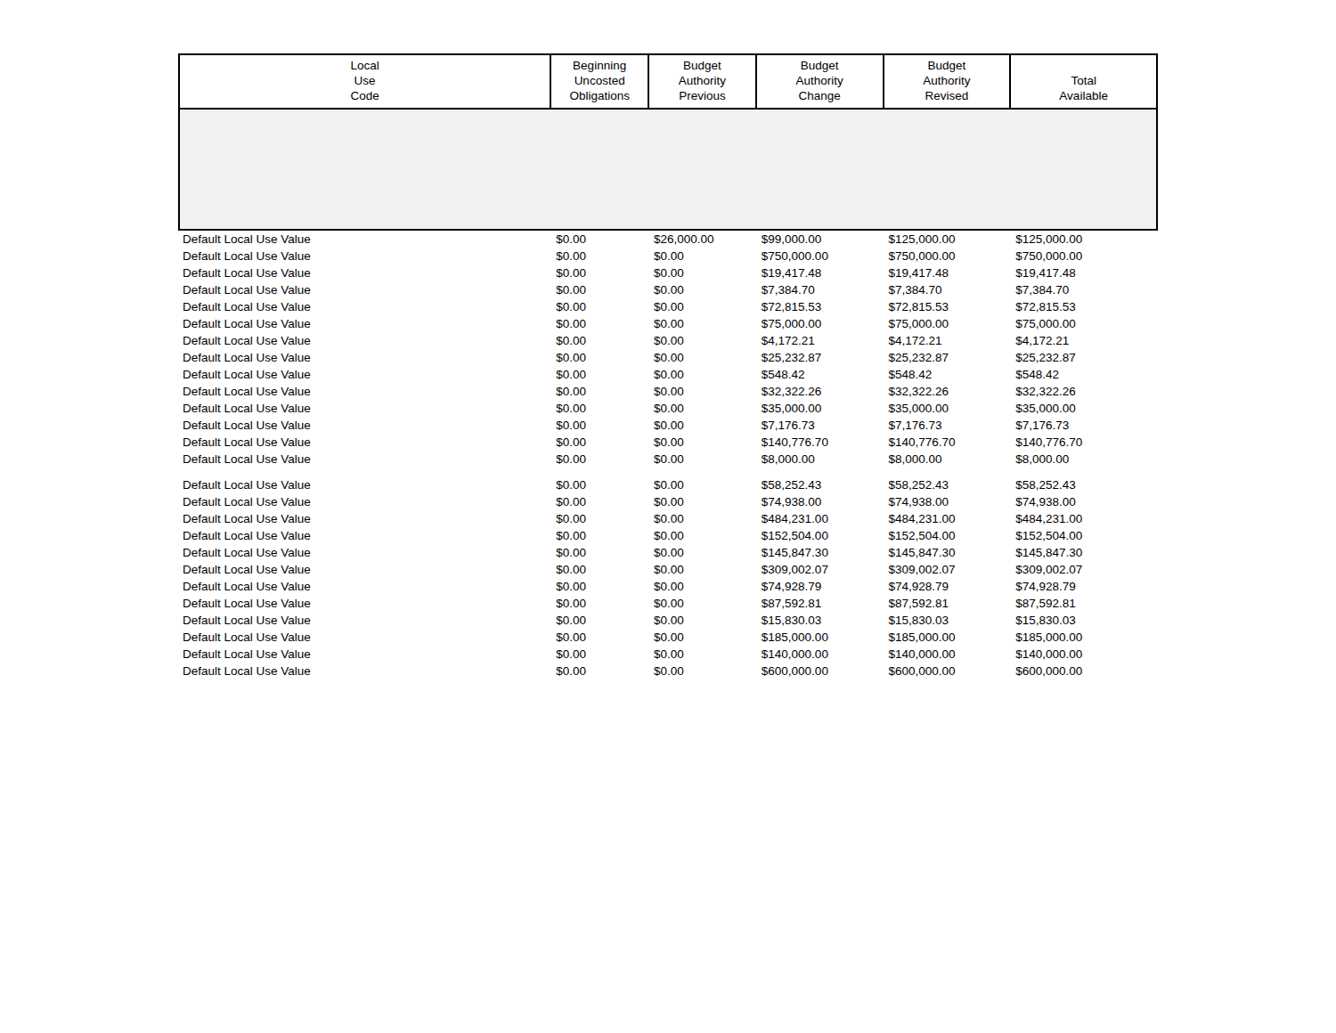| Local Use Code | Beginning Uncosted Obligations | Budget Authority Previous | Budget Authority Change | Budget Authority Revised | Total Available |
| --- | --- | --- | --- | --- | --- |
| Default Local Use Value | $0.00 | $26,000.00 | $99,000.00 | $125,000.00 | $125,000.00 |
| Default Local Use Value | $0.00 | $0.00 | $750,000.00 | $750,000.00 | $750,000.00 |
| Default Local Use Value | $0.00 | $0.00 | $19,417.48 | $19,417.48 | $19,417.48 |
| Default Local Use Value | $0.00 | $0.00 | $7,384.70 | $7,384.70 | $7,384.70 |
| Default Local Use Value | $0.00 | $0.00 | $72,815.53 | $72,815.53 | $72,815.53 |
| Default Local Use Value | $0.00 | $0.00 | $75,000.00 | $75,000.00 | $75,000.00 |
| Default Local Use Value | $0.00 | $0.00 | $4,172.21 | $4,172.21 | $4,172.21 |
| Default Local Use Value | $0.00 | $0.00 | $25,232.87 | $25,232.87 | $25,232.87 |
| Default Local Use Value | $0.00 | $0.00 | $548.42 | $548.42 | $548.42 |
| Default Local Use Value | $0.00 | $0.00 | $32,322.26 | $32,322.26 | $32,322.26 |
| Default Local Use Value | $0.00 | $0.00 | $35,000.00 | $35,000.00 | $35,000.00 |
| Default Local Use Value | $0.00 | $0.00 | $7,176.73 | $7,176.73 | $7,176.73 |
| Default Local Use Value | $0.00 | $0.00 | $140,776.70 | $140,776.70 | $140,776.70 |
| Default Local Use Value | $0.00 | $0.00 | $8,000.00 | $8,000.00 | $8,000.00 |
| Default Local Use Value | $0.00 | $0.00 | $58,252.43 | $58,252.43 | $58,252.43 |
| Default Local Use Value | $0.00 | $0.00 | $74,938.00 | $74,938.00 | $74,938.00 |
| Default Local Use Value | $0.00 | $0.00 | $484,231.00 | $484,231.00 | $484,231.00 |
| Default Local Use Value | $0.00 | $0.00 | $152,504.00 | $152,504.00 | $152,504.00 |
| Default Local Use Value | $0.00 | $0.00 | $145,847.30 | $145,847.30 | $145,847.30 |
| Default Local Use Value | $0.00 | $0.00 | $309,002.07 | $309,002.07 | $309,002.07 |
| Default Local Use Value | $0.00 | $0.00 | $74,928.79 | $74,928.79 | $74,928.79 |
| Default Local Use Value | $0.00 | $0.00 | $87,592.81 | $87,592.81 | $87,592.81 |
| Default Local Use Value | $0.00 | $0.00 | $15,830.03 | $15,830.03 | $15,830.03 |
| Default Local Use Value | $0.00 | $0.00 | $185,000.00 | $185,000.00 | $185,000.00 |
| Default Local Use Value | $0.00 | $0.00 | $140,000.00 | $140,000.00 | $140,000.00 |
| Default Local Use Value | $0.00 | $0.00 | $600,000.00 | $600,000.00 | $600,000.00 |